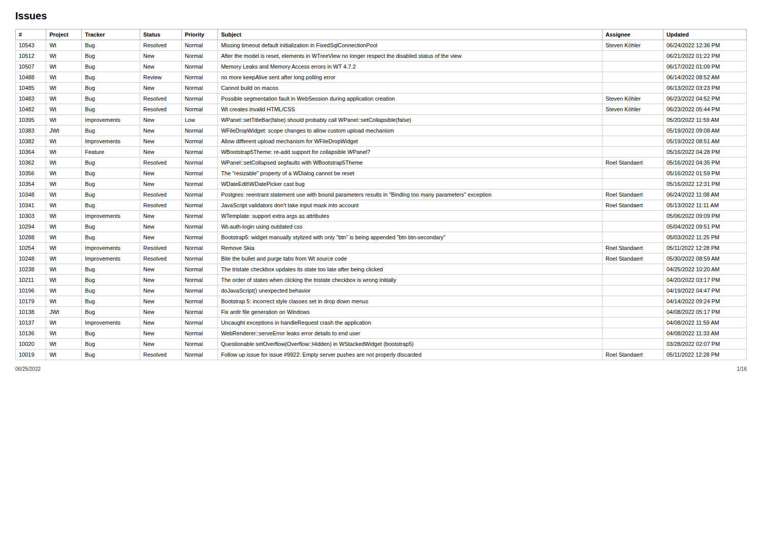Issues
| # | Project | Tracker | Status | Priority | Subject | Assignee | Updated |
| --- | --- | --- | --- | --- | --- | --- | --- |
| 10543 | Wt | Bug | Resolved | Normal | Missing timeout default initialization in FixedSqlConnectionPool | Steven Köhler | 06/24/2022 12:36 PM |
| 10512 | Wt | Bug | New | Normal | After the model is reset, elements in WTreeView no longer respect the disabled status of the view | | 06/21/2022 01:22 PM |
| 10507 | Wt | Bug | New | Normal | Memory Leaks and Memory Access errors in WT 4.7.2 | | 06/17/2022 01:09 PM |
| 10488 | Wt | Bug | Review | Normal | no more keepAlive sent after long polling error | | 06/14/2022 08:52 AM |
| 10485 | Wt | Bug | New | Normal | Cannot build on macos | | 06/13/2022 03:23 PM |
| 10483 | Wt | Bug | Resolved | Normal | Possible segmentation fault in WebSession during application creation | Steven Köhler | 06/23/2022 04:52 PM |
| 10482 | Wt | Bug | Resolved | Normal | Wt creates invalid HTML/CSS | Steven Köhler | 06/23/2022 05:44 PM |
| 10395 | Wt | Improvements | New | Low | WPanel::setTitleBar(false) should probably call WPanel::setCollapsible(false) | | 05/20/2022 11:59 AM |
| 10383 | JWt | Bug | New | Normal | WFileDropWidget: scope changes to allow custom upload mechanism | | 05/19/2022 09:08 AM |
| 10382 | Wt | Improvements | New | Normal | Allow different upload mechanism for WFileDropWidget | | 05/19/2022 08:51 AM |
| 10364 | Wt | Feature | New | Normal | WBootstrap5Theme: re-add support for collapsible WPanel? | | 05/16/2022 04:28 PM |
| 10362 | Wt | Bug | Resolved | Normal | WPanel::setCollapsed segfaults with WBootstrap5Theme | Roel Standaert | 05/16/2022 04:35 PM |
| 10356 | Wt | Bug | New | Normal | The "resizable" property of a WDialog cannot be reset | | 05/16/2022 01:59 PM |
| 10354 | Wt | Bug | New | Normal | WDateEdit\WDatePicker cast bug | | 05/16/2022 12:31 PM |
| 10348 | Wt | Bug | Resolved | Normal | Postgres: reentrant statement use with bound parameters results in "Binding too many parameters" exception | Roel Standaert | 06/24/2022 11:08 AM |
| 10341 | Wt | Bug | Resolved | Normal | JavaScript validators don't take input mask into account | Roel Standaert | 05/13/2022 11:11 AM |
| 10303 | Wt | Improvements | New | Normal | WTemplate: support extra args as attributes | | 05/06/2022 09:09 PM |
| 10294 | Wt | Bug | New | Normal | Wt-auth-login using outdated css | | 05/04/2022 09:51 PM |
| 10288 | Wt | Bug | New | Normal | Bootstrap5: widget manually stylized with only "btn" is being appended "btn btn-secondary" | | 05/03/2022 11:25 PM |
| 10254 | Wt | Improvements | Resolved | Normal | Remove Skia | Roel Standaert | 05/11/2022 12:28 PM |
| 10248 | Wt | Improvements | Resolved | Normal | Bite the bullet and purge tabs from Wt source code | Roel Standaert | 05/30/2022 08:59 AM |
| 10238 | Wt | Bug | New | Normal | The tristate checkbox updates its state too late after being clicked | | 04/25/2022 10:20 AM |
| 10211 | Wt | Bug | New | Normal | The order of states when clicking the tristate checkbox is wrong initially | | 04/20/2022 03:17 PM |
| 10196 | Wt | Bug | New | Normal | doJavaScript() unexpected behavior | | 04/19/2022 04:47 PM |
| 10179 | Wt | Bug | New | Normal | Bootstrap 5: incorrect style classes set in drop down menus | | 04/14/2022 09:24 PM |
| 10138 | JWt | Bug | New | Normal | Fix antlr file generation on Windows | | 04/08/2022 05:17 PM |
| 10137 | Wt | Improvements | New | Normal | Uncaught exceptions in handleRequest crash the application | | 04/08/2022 11:59 AM |
| 10136 | Wt | Bug | New | Normal | WebRenderer::serveError leaks error details to end user | | 04/08/2022 11:33 AM |
| 10020 | Wt | Bug | New | Normal | Questionable setOverflow(Overflow::Hidden) in WStackedWidget (bootstrap5) | | 03/28/2022 02:07 PM |
| 10019 | Wt | Bug | Resolved | Normal | Follow up issue for issue #9922: Empty server pushes are not properly discarded | Roel Standaert | 05/11/2022 12:28 PM |
06/25/2022 1/16